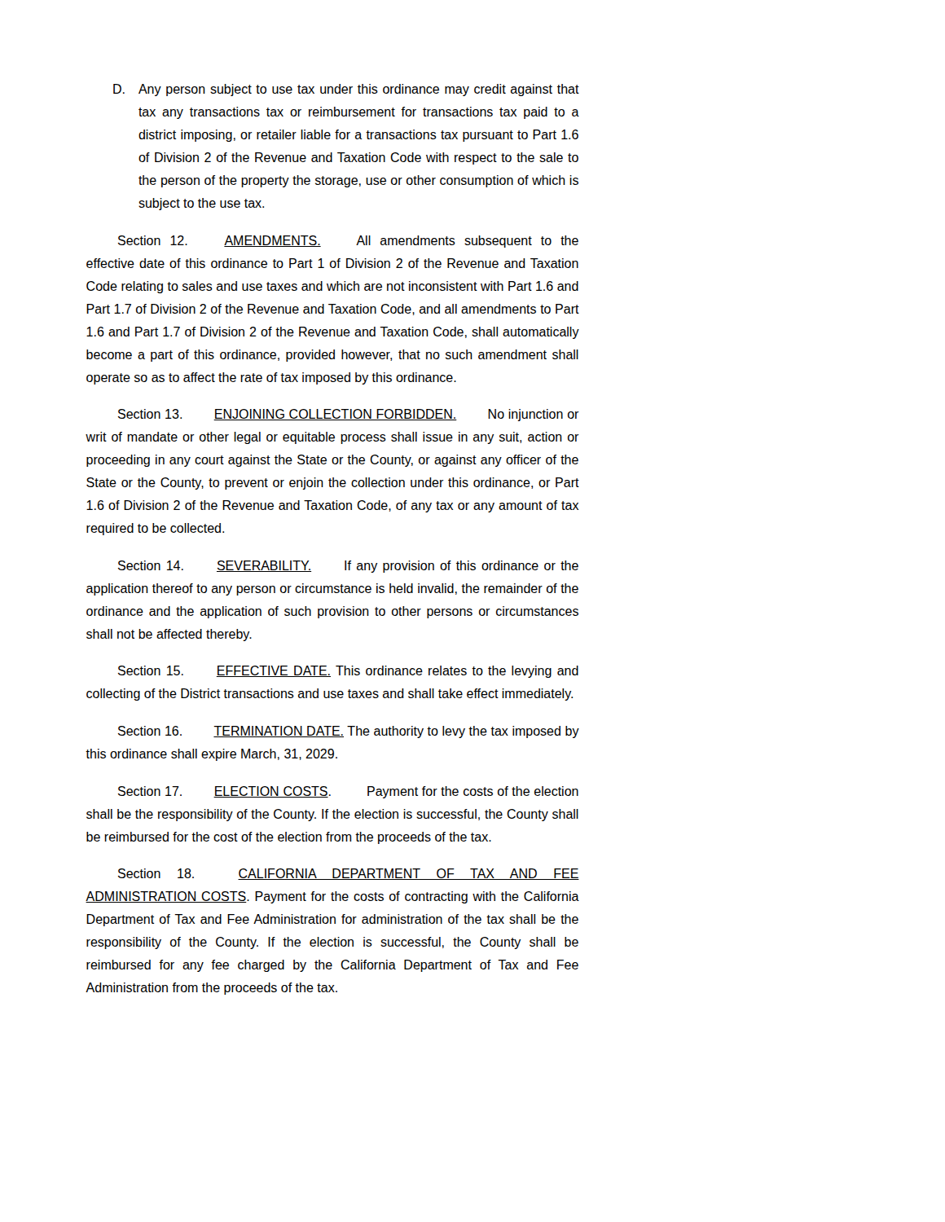Any person subject to use tax under this ordinance may credit against that tax any transactions tax or reimbursement for transactions tax paid to a district imposing, or retailer liable for a transactions tax pursuant to Part 1.6 of Division 2 of the Revenue and Taxation Code with respect to the sale to the person of the property the storage, use or other consumption of which is subject to the use tax.
Section 12. AMENDMENTS. All amendments subsequent to the effective date of this ordinance to Part 1 of Division 2 of the Revenue and Taxation Code relating to sales and use taxes and which are not inconsistent with Part 1.6 and Part 1.7 of Division 2 of the Revenue and Taxation Code, and all amendments to Part 1.6 and Part 1.7 of Division 2 of the Revenue and Taxation Code, shall automatically become a part of this ordinance, provided however, that no such amendment shall operate so as to affect the rate of tax imposed by this ordinance.
Section 13. ENJOINING COLLECTION FORBIDDEN. No injunction or writ of mandate or other legal or equitable process shall issue in any suit, action or proceeding in any court against the State or the County, or against any officer of the State or the County, to prevent or enjoin the collection under this ordinance, or Part 1.6 of Division 2 of the Revenue and Taxation Code, of any tax or any amount of tax required to be collected.
Section 14. SEVERABILITY. If any provision of this ordinance or the application thereof to any person or circumstance is held invalid, the remainder of the ordinance and the application of such provision to other persons or circumstances shall not be affected thereby.
Section 15. EFFECTIVE DATE. This ordinance relates to the levying and collecting of the District transactions and use taxes and shall take effect immediately.
Section 16. TERMINATION DATE. The authority to levy the tax imposed by this ordinance shall expire March, 31, 2029.
Section 17. ELECTION COSTS. Payment for the costs of the election shall be the responsibility of the County. If the election is successful, the County shall be reimbursed for the cost of the election from the proceeds of the tax.
Section 18. CALIFORNIA DEPARTMENT OF TAX AND FEE ADMINISTRATION COSTS. Payment for the costs of contracting with the California Department of Tax and Fee Administration for administration of the tax shall be the responsibility of the County. If the election is successful, the County shall be reimbursed for any fee charged by the California Department of Tax and Fee Administration from the proceeds of the tax.